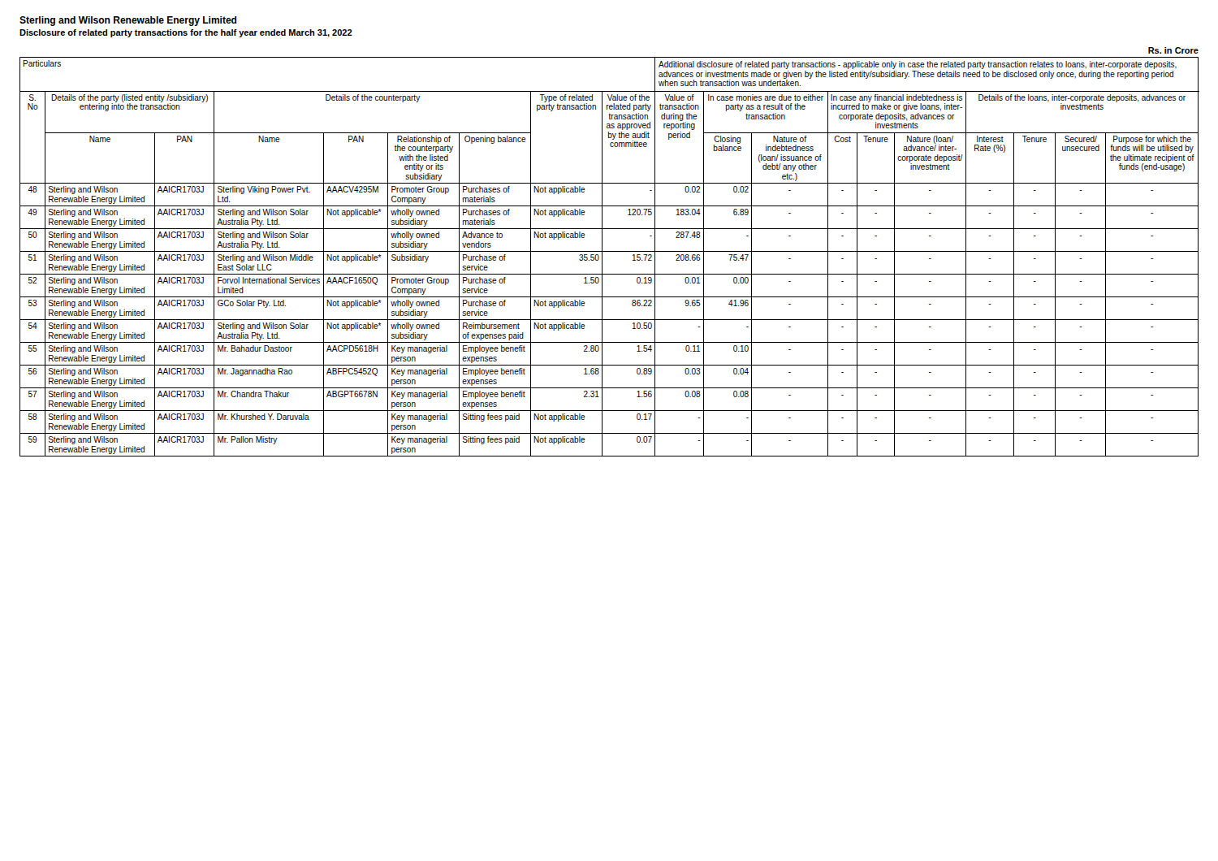Sterling and Wilson Renewable Energy Limited
Disclosure of related party transactions for the half year ended March 31, 2022
Rs. in Crore
| Particulars | Additional disclosure of related party transactions - applicable only in case the related party transaction relates to loans, inter-corporate deposits, advances or investments made or given by the listed entity/subsidiary. These details need to be disclosed only once, during the reporting period when such transaction was undertaken. |
| --- | --- |
| S. No | Details of the party (listed entity /subsidiary) entering into the transaction | Details of the counterparty | Type of related party transaction | Value of the related party transaction as approved by the audit committee | Value of transaction during the reporting period | In case monies are due to either party as a result of the transaction | In case any financial indebtedness is incurred to make or give loans, inter-corporate deposits, advances or investments | Details of the loans, inter-corporate deposits, advances or investments |
| Name | PAN | Name | PAN | Relationship of the counterparty with the listed entity or its subsidiary | Opening balance | Closing balance | Nature of indebtedness (loan/ issuance of debt/ any other etc.) | Cost | Tenure | Nature (loan/ advance/ inter-corporate deposit/ investment | Interest Rate (%) | Tenure | Secured/ unsecured | Purpose for which the funds will be utilised by the ultimate recipient of funds (end-usage) |
| 48 | Sterling and Wilson Renewable Energy Limited | AAICR1703J | Sterling Viking Power Pvt. Ltd. | AAACV4295M | Promoter Group Company | Purchases of materials | Not applicable | - | 0.02 | 0.02 | - | - | - | - | - | - | - | - |
| 49 | Sterling and Wilson Renewable Energy Limited | AAICR1703J | Sterling and Wilson Solar Australia Pty. Ltd. | Not applicable* | wholly owned subsidiary | Purchases of materials | Not applicable | 120.75 | 183.04 | 6.89 | - | - | - | - | - | - | - | - |
| 50 | Sterling and Wilson Renewable Energy Limited | AAICR1703J | Sterling and Wilson Solar Australia Pty. Ltd. | | wholly owned subsidiary | Advance to vendors | Not applicable | - | 287.48 | - | - | - | - | - | - | - | - | - |
| 51 | Sterling and Wilson Renewable Energy Limited | AAICR1703J | Sterling and Wilson Middle East Solar LLC | Not applicable* | Subsidiary | Purchase of service | 35.50 | 15.72 | 208.66 | 75.47 | - | - | - | - | - | - | - | - |
| 52 | Sterling and Wilson Renewable Energy Limited | AAICR1703J | Forvol International Services Limited | AAACF1650Q | Promoter Group Company | Purchase of service | 1.50 | 0.19 | 0.01 | 0.00 | - | - | - | - | - | - | - | - |
| 53 | Sterling and Wilson Renewable Energy Limited | AAICR1703J | GCo Solar Pty. Ltd. | Not applicable* | wholly owned subsidiary | Purchase of service | Not applicable | 86.22 | 9.65 | 41.96 | - | - | - | - | - | - | - | - |
| 54 | Sterling and Wilson Renewable Energy Limited | AAICR1703J | Sterling and Wilson Solar Australia Pty. Ltd. | Not applicable* | wholly owned subsidiary | Reimbursement of expenses paid | Not applicable | 10.50 | - | - | - | - | - | - | - | - | - | - |
| 55 | Sterling and Wilson Renewable Energy Limited | AAICR1703J | Mr. Bahadur Dastoor | AACPD5618H | Key managerial person | Employee benefit expenses | 2.80 | 1.54 | 0.11 | 0.10 | - | - | - | - | - | - | - | - |
| 56 | Sterling and Wilson Renewable Energy Limited | AAICR1703J | Mr. Jagannadha Rao | ABFPC5452Q | Key managerial person | Employee benefit expenses | 1.68 | 0.89 | 0.03 | 0.04 | - | - | - | - | - | - | - | - |
| 57 | Sterling and Wilson Renewable Energy Limited | AAICR1703J | Mr. Chandra Thakur | ABGPT6678N | Key managerial person | Employee benefit expenses | 2.31 | 1.56 | 0.08 | 0.08 | - | - | - | - | - | - | - | - |
| 58 | Sterling and Wilson Renewable Energy Limited | AAICR1703J | Mr. Khurshed Y. Daruvala | | Key managerial person | Sitting fees paid | Not applicable | 0.17 | - | - | - | - | - | - | - | - | - | - |
| 59 | Sterling and Wilson Renewable Energy Limited | AAICR1703J | Mr. Pallon Mistry | | Key managerial person | Sitting fees paid | Not applicable | 0.07 | - | - | - | - | - | - | - | - | - | - |